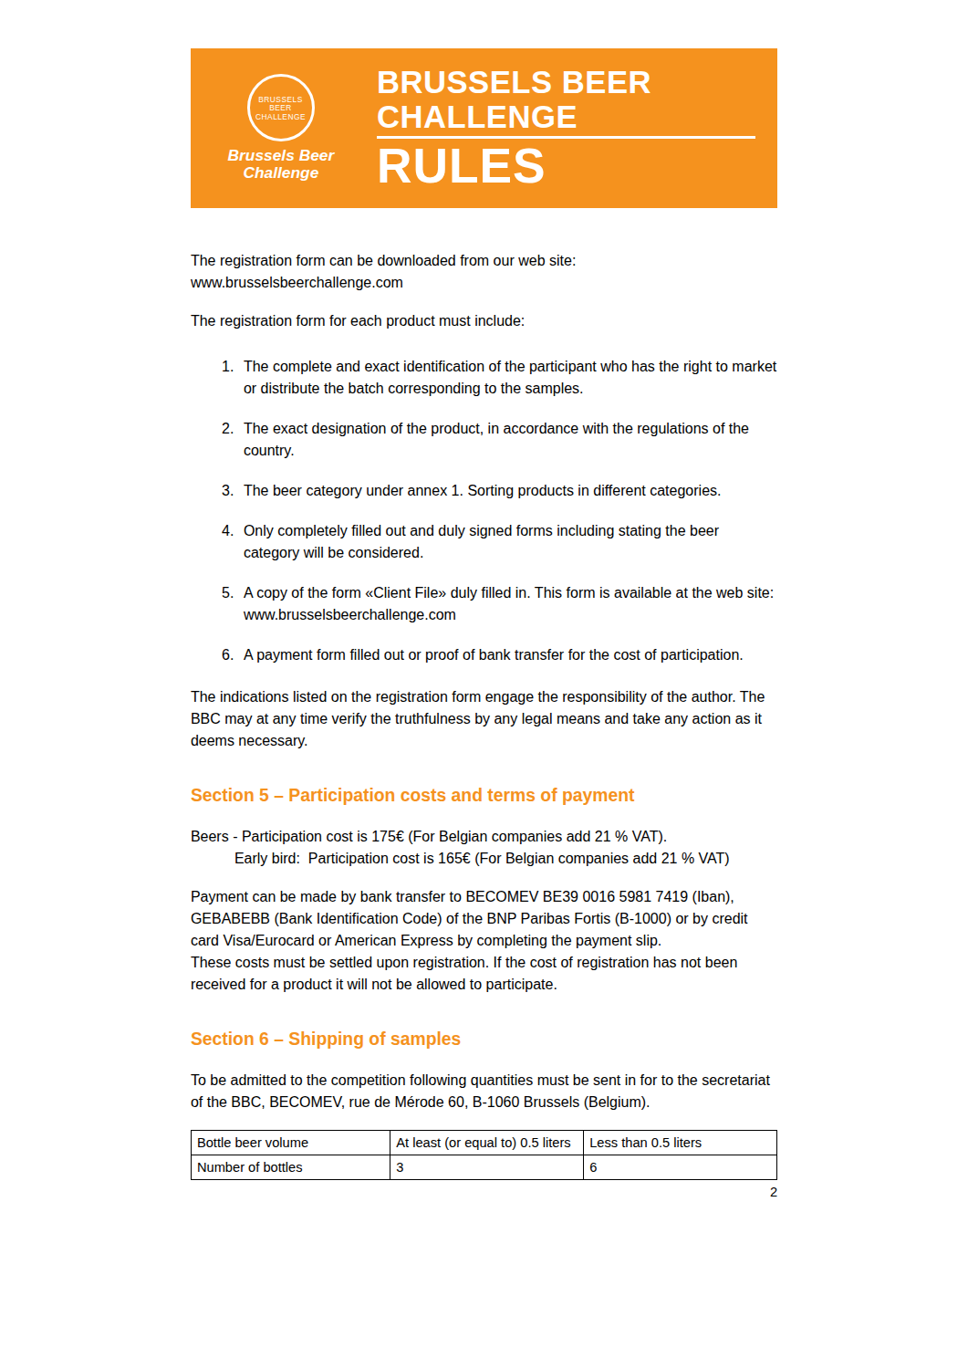Brussels
Beer
Challenge
Brussels Beer
Challenge
BRUSSELS BEER CHALLENGE
RULES
The registration form can be downloaded from our web site: www.brusselsbeerchallenge.com
The registration form for each product must include:
The complete and exact identification of the participant who has the right to market or distribute the batch corresponding to the samples.
The exact designation of the product, in accordance with the regulations of the country.
The beer category under annex 1. Sorting products in different categories.
Only completely filled out and duly signed forms including stating the beer category will be considered.
A copy of the form «Client File» duly filled in. This form is available at the web site: www.brusselsbeerchallenge.com
A payment form filled out or proof of bank transfer for the cost of participation.
The indications listed on the registration form engage the responsibility of the author. The BBC may at any time verify the truthfulness by any legal means and take any action as it deems necessary.
Section 5 – Participation costs and terms of payment
Beers - Participation cost is 175€ (For Belgian companies add 21 % VAT).
Early bird: Participation cost is 165€ (For Belgian companies add 21 % VAT)
Payment can be made by bank transfer to BECOMEV BE39 0016 5981 7419 (Iban), GEBABEBB (Bank Identification Code) of the BNP Paribas Fortis (B-1000) or by credit card Visa/Eurocard or American Express by completing the payment slip.
These costs must be settled upon registration. If the cost of registration has not been received for a product it will not be allowed to participate.
Section 6 – Shipping of samples
To be admitted to the competition following quantities must be sent in for to the secretariat of the BBC, BECOMEV, rue de Mérode 60, B-1060 Brussels (Belgium).
| Bottle beer volume | At least (or equal to) 0.5 liters | Less than 0.5 liters |
| Number of bottles | 3 | 6 |
2